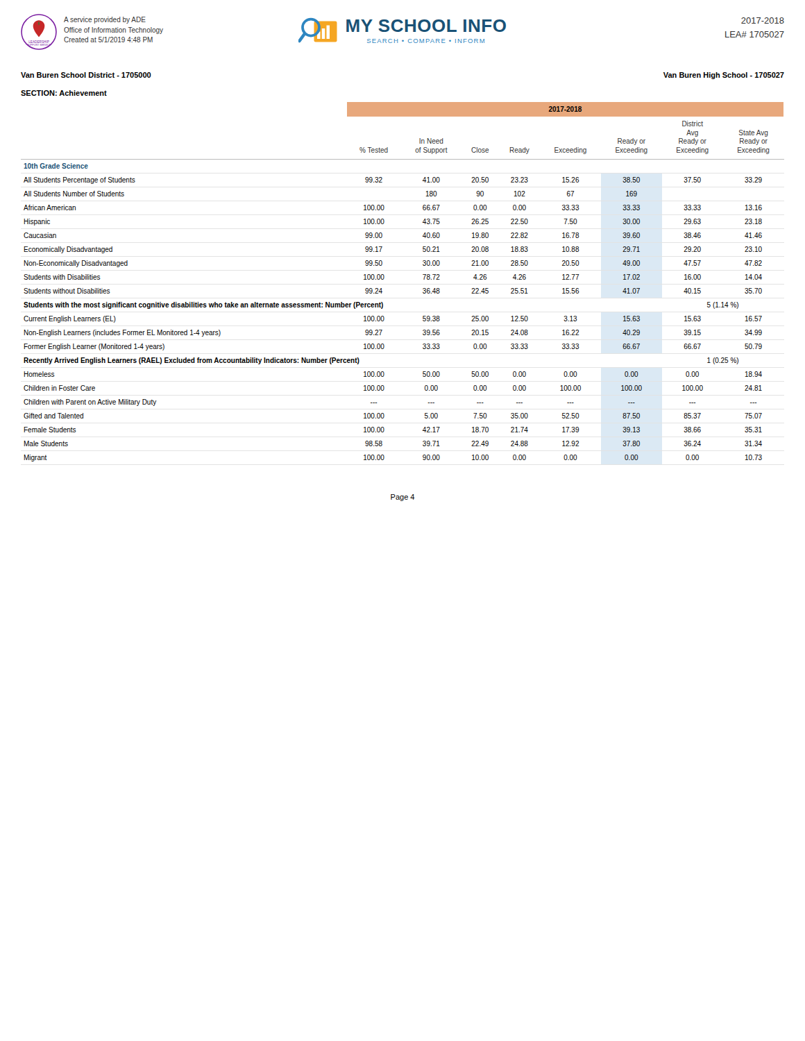LEADERSHIP SUPPORT SERVICE
A service provided by ADE
Office of Information Technology
Created at 5/1/2019 4:48 PM
MY SCHOOL INFO
SEARCH • COMPARE • INFORM
2017-2018
LEA# 1705027
Van Buren School District - 1705000 Van Buren High School - 1705027
SECTION: Achievement
| | 2017-2018 |
| --- | --- |
| | % Tested | In Need of Support | Close | Ready | Exceeding | Ready or Exceeding | District Avg Ready or Exceeding | State Avg Ready or Exceeding |
| 10th Grade Science |
| All Students Percentage of Students | 99.32 | 41.00 | 20.50 | 23.23 | 15.26 | 38.50 | 37.50 | 33.29 |
| All Students Number of Students | | 180 | 90 | 102 | 67 | 169 | | |
| African American | 100.00 | 66.67 | 0.00 | 0.00 | 33.33 | 33.33 | 33.33 | 13.16 |
| Hispanic | 100.00 | 43.75 | 26.25 | 22.50 | 7.50 | 30.00 | 29.63 | 23.18 |
| Caucasian | 99.00 | 40.60 | 19.80 | 22.82 | 16.78 | 39.60 | 38.46 | 41.46 |
| Economically Disadvantaged | 99.17 | 50.21 | 20.08 | 18.83 | 10.88 | 29.71 | 29.20 | 23.10 |
| Non-Economically Disadvantaged | 99.50 | 30.00 | 21.00 | 28.50 | 20.50 | 49.00 | 47.57 | 47.82 |
| Students with Disabilities | 100.00 | 78.72 | 4.26 | 4.26 | 12.77 | 17.02 | 16.00 | 14.04 |
| Students without Disabilities | 99.24 | 36.48 | 22.45 | 25.51 | 15.56 | 41.07 | 40.15 | 35.70 |
| Students with the most significant cognitive disabilities who take an alternate assessment: Number (Percent) | 5 (1.14 %) |
| Current English Learners (EL) | 100.00 | 59.38 | 25.00 | 12.50 | 3.13 | 15.63 | 15.63 | 16.57 |
| Non-English Learners (includes Former EL Monitored 1-4 years) | 99.27 | 39.56 | 20.15 | 24.08 | 16.22 | 40.29 | 39.15 | 34.99 |
| Former English Learner (Monitored 1-4 years) | 100.00 | 33.33 | 0.00 | 33.33 | 33.33 | 66.67 | 66.67 | 50.79 |
| Recently Arrived English Learners (RAEL) Excluded from Accountability Indicators: Number (Percent) | 1 (0.25 %) |
| Homeless | 100.00 | 50.00 | 50.00 | 0.00 | 0.00 | 0.00 | 0.00 | 18.94 |
| Children in Foster Care | 100.00 | 0.00 | 0.00 | 0.00 | 100.00 | 100.00 | 100.00 | 24.81 |
| Children with Parent on Active Military Duty | --- | --- | --- | --- | --- | --- | --- | --- |
| Gifted and Talented | 100.00 | 5.00 | 7.50 | 35.00 | 52.50 | 87.50 | 85.37 | 75.07 |
| Female Students | 100.00 | 42.17 | 18.70 | 21.74 | 17.39 | 39.13 | 38.66 | 35.31 |
| Male Students | 98.58 | 39.71 | 22.49 | 24.88 | 12.92 | 37.80 | 36.24 | 31.34 |
| Migrant | 100.00 | 90.00 | 10.00 | 0.00 | 0.00 | 0.00 | 0.00 | 10.73 |
Page 4